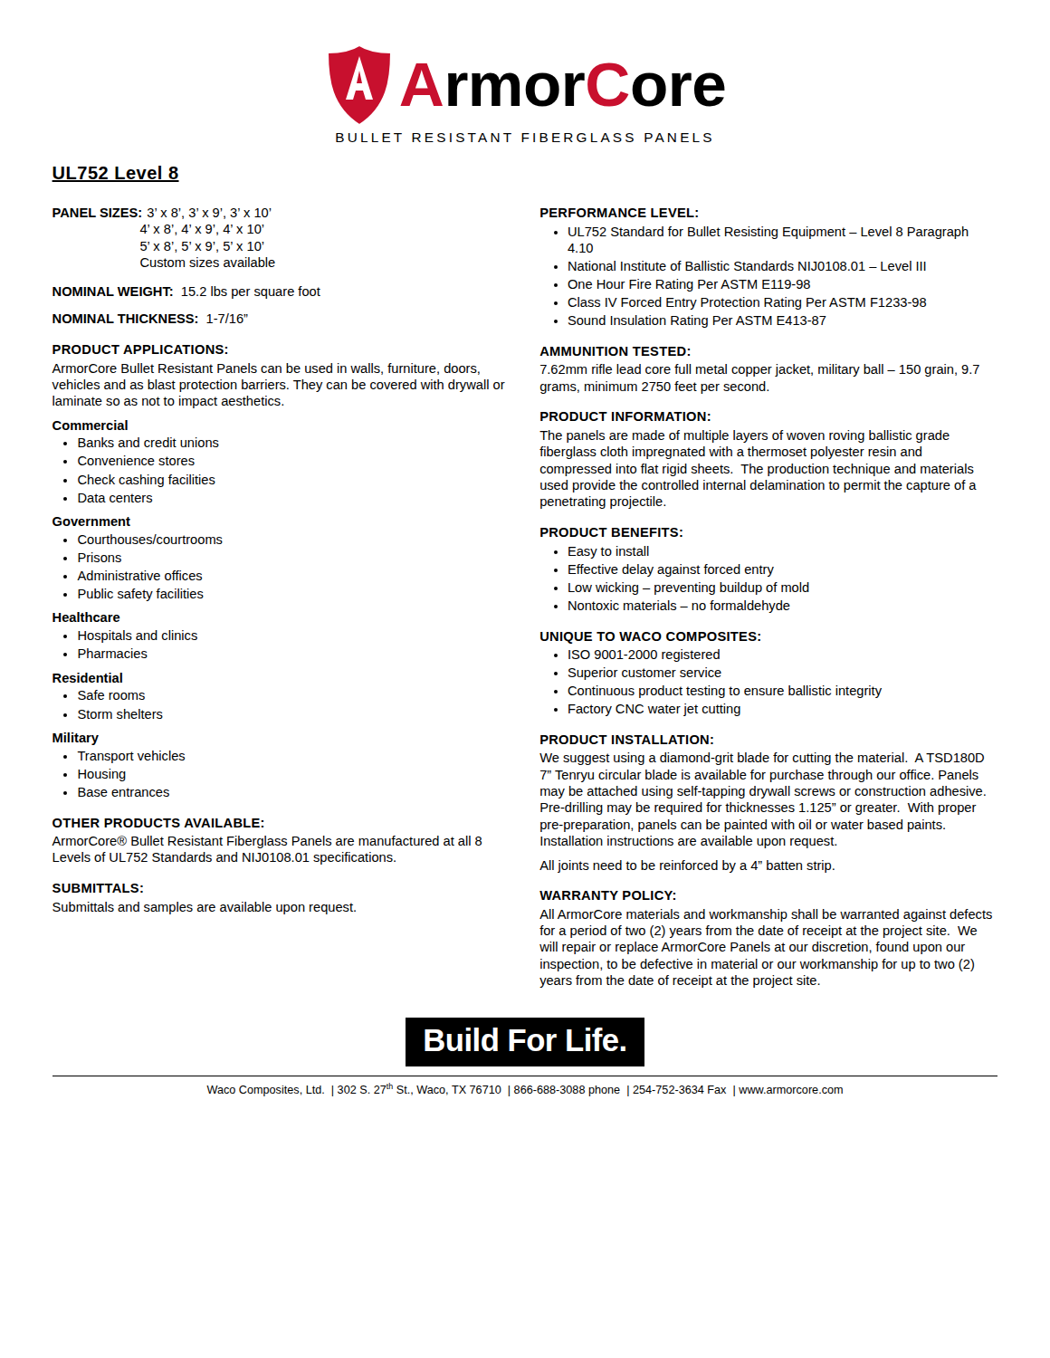ArmorCore
BULLET RESISTANT FIBERGLASS PANELS
UL752 Level 8
PANEL SIZES: 3’ x 8’, 3’ x 9’, 3’ x 10’ 4’ x 8’, 4’ x 9’, 4’ x 10’ 5’ x 8’, 5’ x 9’, 5’ x 10’ Custom sizes available
NOMINAL WEIGHT: 15.2 lbs per square foot
NOMINAL THICKNESS: 1-7/16”
PRODUCT APPLICATIONS:
ArmorCore Bullet Resistant Panels can be used in walls, furniture, doors, vehicles and as blast protection barriers. They can be covered with drywall or laminate so as not to impact aesthetics.
Commercial
Banks and credit unions
Convenience stores
Check cashing facilities
Data centers
Government
Courthouses/courtrooms
Prisons
Administrative offices
Public safety facilities
Healthcare
Hospitals and clinics
Pharmacies
Residential
Safe rooms
Storm shelters
Military
Transport vehicles
Housing
Base entrances
OTHER PRODUCTS AVAILABLE:
ArmorCore® Bullet Resistant Fiberglass Panels are manufactured at all 8 Levels of UL752 Standards and NIJ0108.01 specifications.
SUBMITTALS:
Submittals and samples are available upon request.
PERFORMANCE LEVEL:
UL752 Standard for Bullet Resisting Equipment – Level 8 Paragraph 4.10
National Institute of Ballistic Standards NIJ0108.01 – Level III
One Hour Fire Rating Per ASTM E119-98
Class IV Forced Entry Protection Rating Per ASTM F1233-98
Sound Insulation Rating Per ASTM E413-87
AMMUNITION TESTED:
7.62mm rifle lead core full metal copper jacket, military ball – 150 grain, 9.7 grams, minimum 2750 feet per second.
PRODUCT INFORMATION:
The panels are made of multiple layers of woven roving ballistic grade fiberglass cloth impregnated with a thermoset polyester resin and compressed into flat rigid sheets. The production technique and materials used provide the controlled internal delamination to permit the capture of a penetrating projectile.
PRODUCT BENEFITS:
Easy to install
Effective delay against forced entry
Low wicking – preventing buildup of mold
Nontoxic materials – no formaldehyde
UNIQUE TO WACO COMPOSITES:
ISO 9001-2000 registered
Superior customer service
Continuous product testing to ensure ballistic integrity
Factory CNC water jet cutting
PRODUCT INSTALLATION:
We suggest using a diamond-grit blade for cutting the material. A TSD180D 7” Tenryu circular blade is available for purchase through our office. Panels may be attached using self-tapping drywall screws or construction adhesive. Pre-drilling may be required for thicknesses 1.125” or greater. With proper pre-preparation, panels can be painted with oil or water based paints. Installation instructions are available upon request.
All joints need to be reinforced by a 4” batten strip.
WARRANTY POLICY:
All ArmorCore materials and workmanship shall be warranted against defects for a period of two (2) years from the date of receipt at the project site. We will repair or replace ArmorCore Panels at our discretion, found upon our inspection, to be defective in material or our workmanship for up to two (2) years from the date of receipt at the project site.
Build For Life.
Waco Composites, Ltd. | 302 S. 27th St., Waco, TX 76710 | 866-688-3088 phone | 254-752-3634 Fax | www.armorcore.com